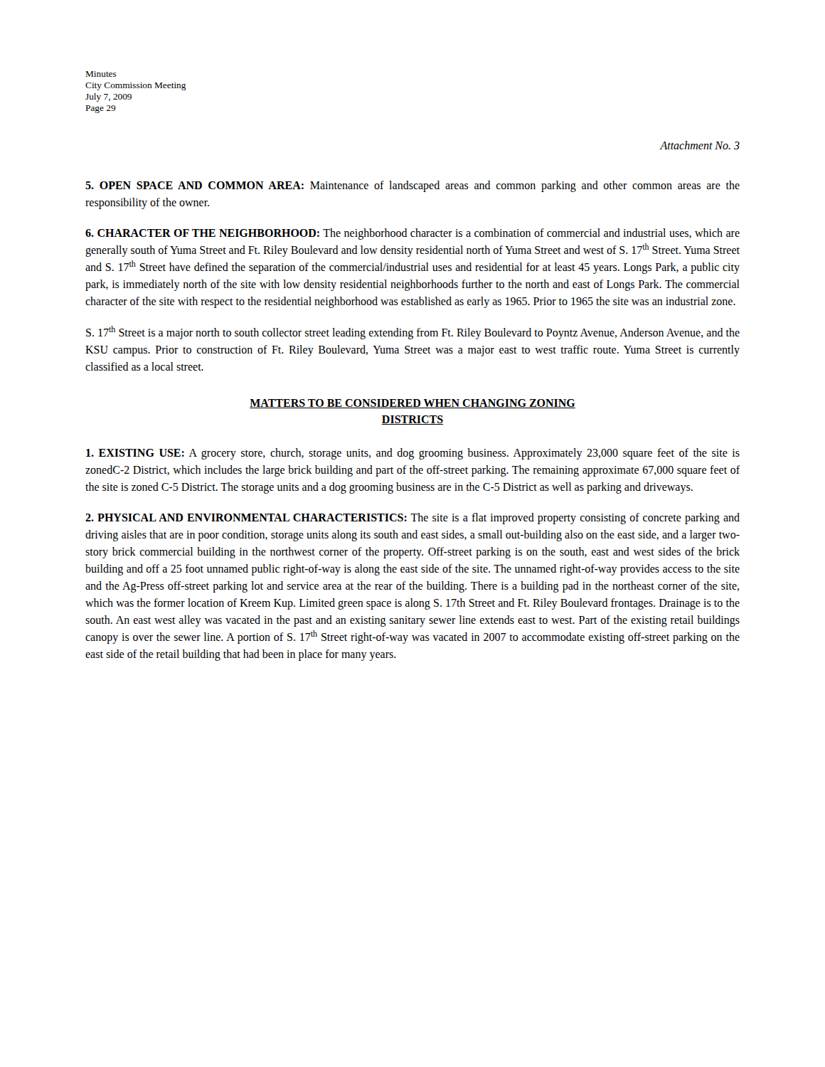Minutes
City Commission Meeting
July 7, 2009
Page 29
Attachment No. 3
5. OPEN SPACE AND COMMON AREA: Maintenance of landscaped areas and common parking and other common areas are the responsibility of the owner.
6. CHARACTER OF THE NEIGHBORHOOD: The neighborhood character is a combination of commercial and industrial uses, which are generally south of Yuma Street and Ft. Riley Boulevard and low density residential north of Yuma Street and west of S. 17th Street. Yuma Street and S. 17th Street have defined the separation of the commercial/industrial uses and residential for at least 45 years. Longs Park, a public city park, is immediately north of the site with low density residential neighborhoods further to the north and east of Longs Park. The commercial character of the site with respect to the residential neighborhood was established as early as 1965. Prior to 1965 the site was an industrial zone.
S. 17th Street is a major north to south collector street leading extending from Ft. Riley Boulevard to Poyntz Avenue, Anderson Avenue, and the KSU campus. Prior to construction of Ft. Riley Boulevard, Yuma Street was a major east to west traffic route. Yuma Street is currently classified as a local street.
MATTERS TO BE CONSIDERED WHEN CHANGING ZONING
DISTRICTS
1. EXISTING USE: A grocery store, church, storage units, and dog grooming business. Approximately 23,000 square feet of the site is zonedC-2 District, which includes the large brick building and part of the off-street parking. The remaining approximate 67,000 square feet of the site is zoned C-5 District. The storage units and a dog grooming business are in the C-5 District as well as parking and driveways.
2. PHYSICAL AND ENVIRONMENTAL CHARACTERISTICS: The site is a flat improved property consisting of concrete parking and driving aisles that are in poor condition, storage units along its south and east sides, a small out-building also on the east side, and a larger two-story brick commercial building in the northwest corner of the property. Off-street parking is on the south, east and west sides of the brick building and off a 25 foot unnamed public right-of-way is along the east side of the site. The unnamed right-of-way provides access to the site and the Ag-Press off-street parking lot and service area at the rear of the building. There is a building pad in the northeast corner of the site, which was the former location of Kreem Kup. Limited green space is along S. 17th Street and Ft. Riley Boulevard frontages. Drainage is to the south. An east west alley was vacated in the past and an existing sanitary sewer line extends east to west. Part of the existing retail buildings canopy is over the sewer line. A portion of S. 17th Street right-of-way was vacated in 2007 to accommodate existing off-street parking on the east side of the retail building that had been in place for many years.